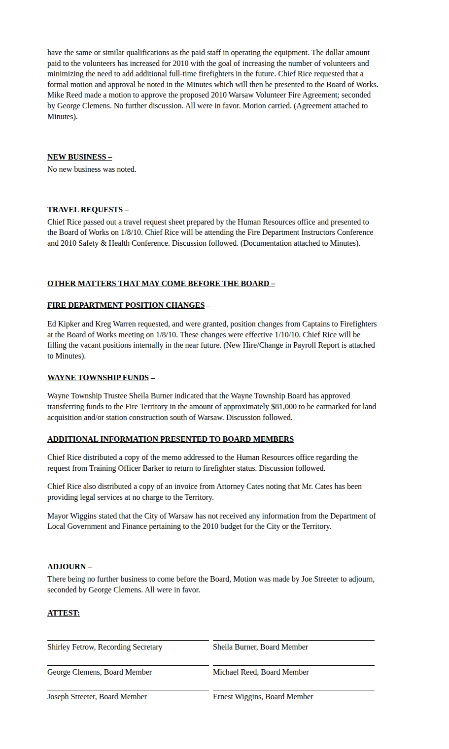have the same or similar qualifications as the paid staff in operating the equipment. The dollar amount paid to the volunteers has increased for 2010 with the goal of increasing the number of volunteers and minimizing the need to add additional full-time firefighters in the future. Chief Rice requested that a formal motion and approval be noted in the Minutes which will then be presented to the Board of Works. Mike Reed made a motion to approve the proposed 2010 Warsaw Volunteer Fire Agreement; seconded by George Clemens. No further discussion. All were in favor. Motion carried. (Agreement attached to Minutes).
NEW BUSINESS –
No new business was noted.
TRAVEL REQUESTS –
Chief Rice passed out a travel request sheet prepared by the Human Resources office and presented to the Board of Works on 1/8/10. Chief Rice will be attending the Fire Department Instructors Conference and 2010 Safety & Health Conference. Discussion followed. (Documentation attached to Minutes).
OTHER MATTERS THAT MAY COME BEFORE THE BOARD –
FIRE DEPARTMENT POSITION CHANGES
–
Ed Kipker and Kreg Warren requested, and were granted, position changes from Captains to Firefighters at the Board of Works meeting on 1/8/10. These changes were effective 1/10/10. Chief Rice will be filling the vacant positions internally in the near future. (New Hire/Change in Payroll Report is attached to Minutes).
WAYNE TOWNSHIP FUNDS
–
Wayne Township Trustee Sheila Burner indicated that the Wayne Township Board has approved transferring funds to the Fire Territory in the amount of approximately $81,000 to be earmarked for land acquisition and/or station construction south of Warsaw. Discussion followed.
ADDITIONAL INFORMATION PRESENTED TO BOARD MEMBERS
–
Chief Rice distributed a copy of the memo addressed to the Human Resources office regarding the request from Training Officer Barker to return to firefighter status. Discussion followed.
Chief Rice also distributed a copy of an invoice from Attorney Cates noting that Mr. Cates has been providing legal services at no charge to the Territory.
Mayor Wiggins stated that the City of Warsaw has not received any information from the Department of Local Government and Finance pertaining to the 2010 budget for the City or the Territory.
ADJOURN –
There being no further business to come before the Board, Motion was made by Joe Streeter to adjourn, seconded by George Clemens. All were in favor.
ATTEST:
| Shirley Fetrow, Recording Secretary | Sheila Burner, Board Member |
| George Clemens, Board Member | Michael Reed, Board Member |
| Joseph Streeter, Board Member | Ernest Wiggins, Board Member |